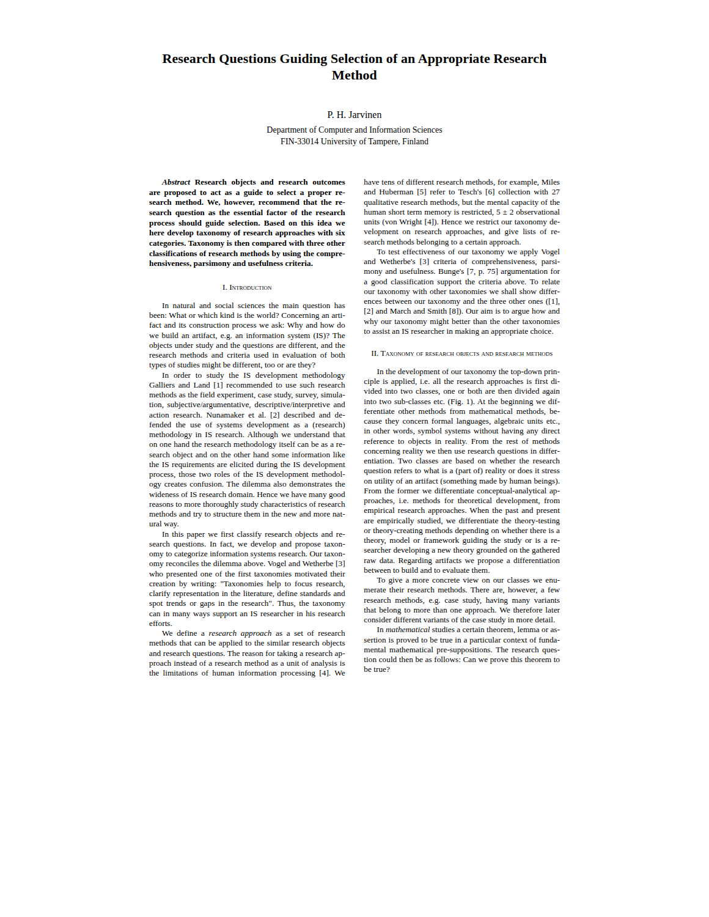Research Questions Guiding Selection of an Appropriate Research Method
P. H. Jarvinen
Department of Computer and Information Sciences
FIN-33014 University of Tampere, Finland
Abstract Research objects and research outcomes are proposed to act as a guide to select a proper research method. We, however, recommend that the research question as the essential factor of the research process should guide selection. Based on this idea we here develop taxonomy of research approaches with six categories. Taxonomy is then compared with three other classifications of research methods by using the comprehensiveness, parsimony and usefulness criteria.
I. Introduction
In natural and social sciences the main question has been: What or which kind is the world? Concerning an artifact and its construction process we ask: Why and how do we build an artifact, e.g. an information system (IS)? The objects under study and the questions are different, and the research methods and criteria used in evaluation of both types of studies might be different, too or are they?
In order to study the IS development methodology Galliers and Land [1] recommended to use such research methods as the field experiment, case study, survey, simulation, subjective/argumentative, descriptive/interpretive and action research. Nunamaker et al. [2] described and defended the use of systems development as a (research) methodology in IS research. Although we understand that on one hand the research methodology itself can be as a research object and on the other hand some information like the IS requirements are elicited during the IS development process, those two roles of the IS development methodology creates confusion. The dilemma also demonstrates the wideness of IS research domain. Hence we have many good reasons to more thoroughly study characteristics of research methods and try to structure them in the new and more natural way.
In this paper we first classify research objects and research questions. In fact, we develop and propose taxonomy to categorize information systems research. Our taxonomy reconciles the dilemma above. Vogel and Wetherbe [3] who presented one of the first taxonomies motivated their creation by writing: "Taxonomies help to focus research, clarify representation in the literature, define standards and spot trends or gaps in the research". Thus, the taxonomy can in many ways support an IS researcher in his research efforts.
We define a research approach as a set of research methods that can be applied to the similar research objects and research questions. The reason for taking a research approach instead of a research method as a unit of analysis is the limitations of human information processing [4]. We have tens of different research methods, for example, Miles and Huberman [5] refer to Tesch's [6] collection with 27 qualitative research methods, but the mental capacity of the human short term memory is restricted, 5 ± 2 observational units (von Wright [4]). Hence we restrict our taxonomy development on research approaches, and give lists of research methods belonging to a certain approach.
To test effectiveness of our taxonomy we apply Vogel and Wetherbe's [3] criteria of comprehensiveness, parsimony and usefulness. Bunge's [7, p. 75] argumentation for a good classification support the criteria above. To relate our taxonomy with other taxonomies we shall show differences between our taxonomy and the three other ones ([1], [2] and March and Smith [8]). Our aim is to argue how and why our taxonomy might better than the other taxonomies to assist an IS researcher in making an appropriate choice.
II. Taxonomy of research objects and research methods
In the development of our taxonomy the top-down principle is applied, i.e. all the research approaches is first divided into two classes, one or both are then divided again into two sub-classes etc. (Fig. 1). At the beginning we differentiate other methods from mathematical methods, because they concern formal languages, algebraic units etc., in other words, symbol systems without having any direct reference to objects in reality. From the rest of methods concerning reality we then use research questions in differentiation. Two classes are based on whether the research question refers to what is a (part of) reality or does it stress on utility of an artifact (something made by human beings). From the former we differentiate conceptual-analytical approaches, i.e. methods for theoretical development, from empirical research approaches. When the past and present are empirically studied, we differentiate the theory-testing or theory-creating methods depending on whether there is a theory, model or framework guiding the study or is a researcher developing a new theory grounded on the gathered raw data. Regarding artifacts we propose a differentiation between to build and to evaluate them.
To give a more concrete view on our classes we enumerate their research methods. There are, however, a few research methods, e.g. case study, having many variants that belong to more than one approach. We therefore later consider different variants of the case study in more detail.
In mathematical studies a certain theorem, lemma or assertion is proved to be true in a particular context of fundamental mathematical pre-suppositions. The research question could then be as follows: Can we prove this theorem to be true?